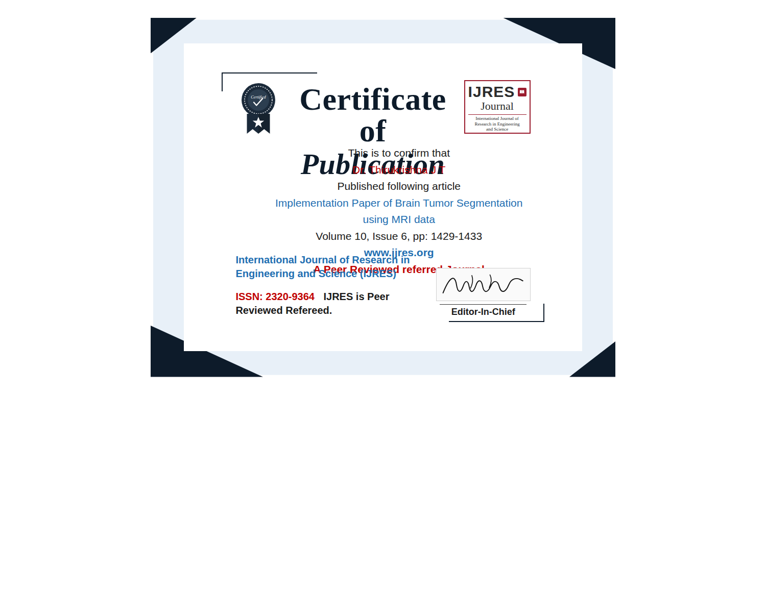Certified
Certificate of
Publication
IJRES
Journal
International Journal of Research in Engineering
and Science
This is to confirm that
Dr. Thirukrishna J T
Published following article
Implementation Paper of Brain Tumor Segmentation using MRI data
Volume 10, Issue 6, pp: 1429-1433
www.ijres.org
A Peer Reviewed referred Journal
International Journal of Research in Engineering and Science (IJRES)
ISSN: 2320-9364 IJRES is Peer Reviewed Refereed.
Editor-In-Chief